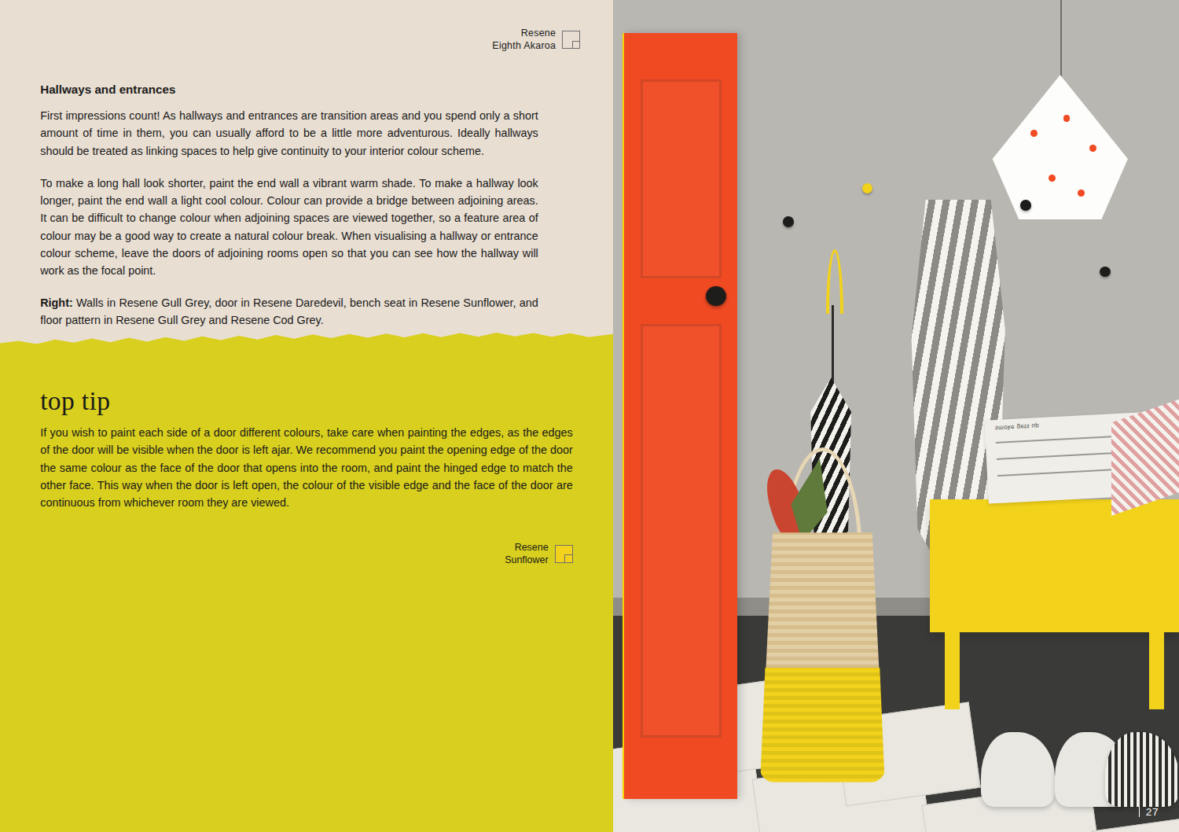Resene
Eighth Akaroa
Hallways and entrances
First impressions count! As hallways and entrances are transition areas and you spend only a short amount of time in them, you can usually afford to be a little more adventurous. Ideally hallways should be treated as linking spaces to help give continuity to your interior colour scheme.
To make a long hall look shorter, paint the end wall a vibrant warm shade. To make a hallway look longer, paint the end wall a light cool colour. Colour can provide a bridge between adjoining areas. It can be difficult to change colour when adjoining spaces are viewed together, so a feature area of colour may be a good way to create a natural colour break. When visualising a hallway or entrance colour scheme, leave the doors of adjoining rooms open so that you can see how the hallway will work as the focal point.
Right: Walls in Resene Gull Grey, door in Resene Daredevil, bench seat in Resene Sunflower, and floor pattern in Resene Gull Grey and Resene Cod Grey.
top tip
If you wish to paint each side of a door different colours, take care when painting the edges, as the edges of the door will be visible when the door is left ajar. We recommend you paint the opening edge of the door the same colour as the face of the door that opens into the room, and paint the hinged edge to match the other face. This way when the door is left open, the colour of the visible edge and the face of the door are continuous from whichever room they are viewed.
Resene
Sunflower
smoke gets up
27